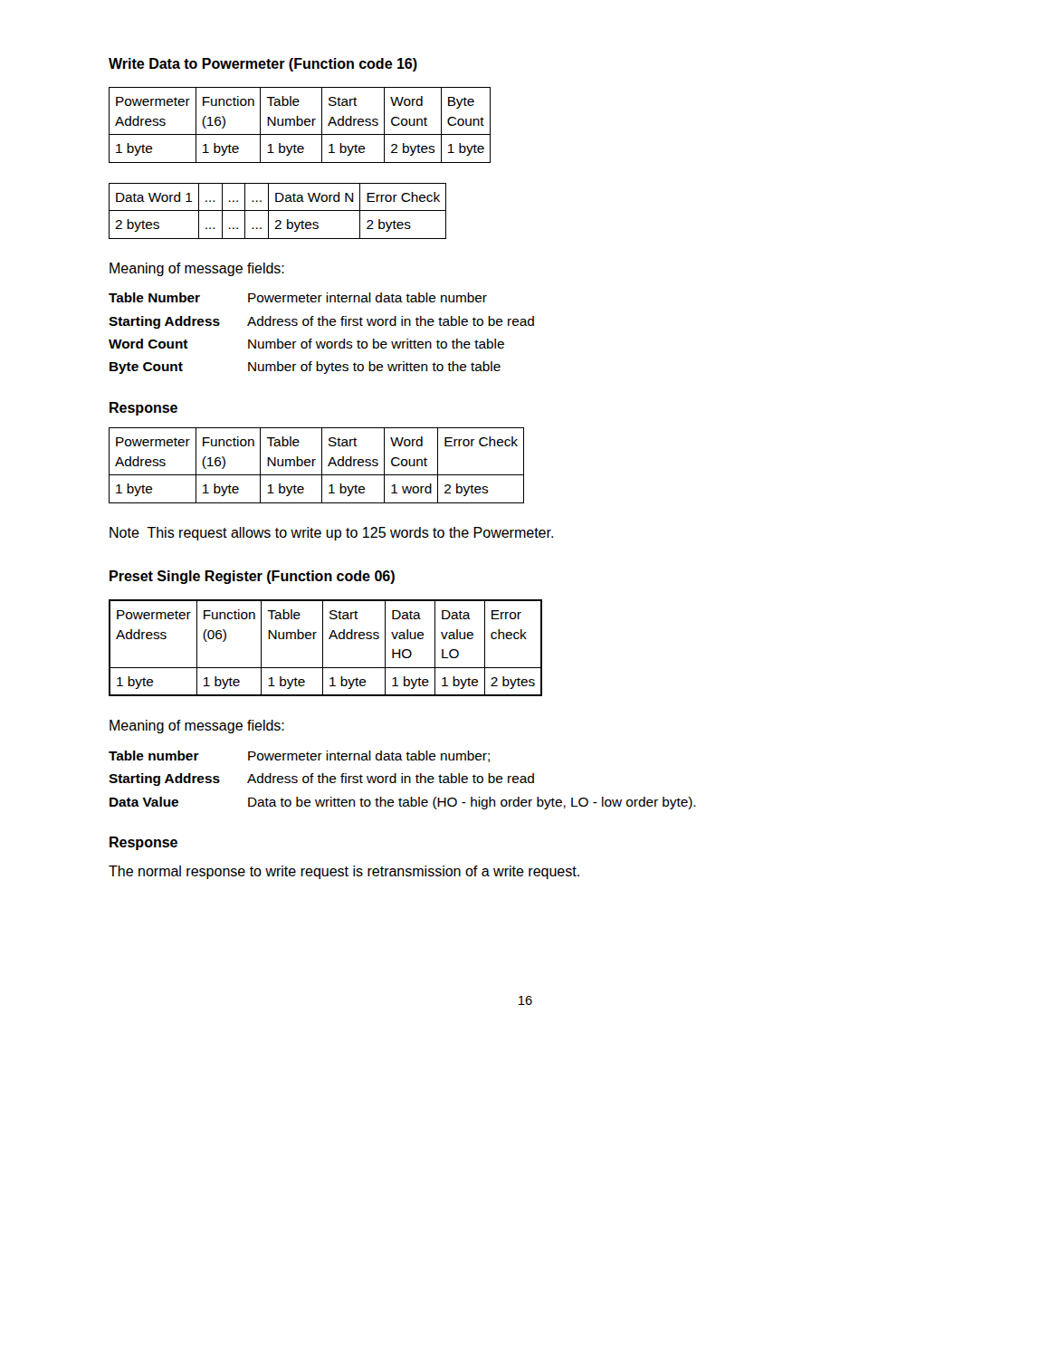Write Data to Powermeter (Function code 16)
| Powermeter Address | Function (16) | Table Number | Start Address | Word Count | Byte Count |
| 1 byte | 1 byte | 1 byte | 1 byte | 2 bytes | 1 byte |
| Data Word 1 | ... | ... | ... | Data Word N | Error Check |
| 2 bytes | ... | ... | ... | 2 bytes | 2 bytes |
Meaning of message fields:
| Table Number | Powermeter internal data table number |
| Starting Address | Address of the first word in the table to be read |
| Word Count | Number of words to be written to the table |
| Byte Count | Number of bytes to be written to the table |
Response
| Powermeter Address | Function (16) | Table Number | Start Address | Word Count | Error Check |
| 1 byte | 1 byte | 1 byte | 1 byte | 1 word | 2 bytes |
Note This request allows to write up to 125 words to the Powermeter.
Preset Single Register (Function code 06)
| Powermeter Address | Function (06) | Table Number | Start Address | Data value HO | Data value LO | Error check |
| 1 byte | 1 byte | 1 byte | 1 byte | 1 byte | 1 byte | 2 bytes |
Meaning of message fields:
| Table number | Powermeter internal data table number; |
| Starting Address | Address of the first word in the table to be read |
| Data Value | Data to be written to the table (HO - high order byte, LO - low order byte). |
Response
The normal response to write request is retransmission of a write request.
16